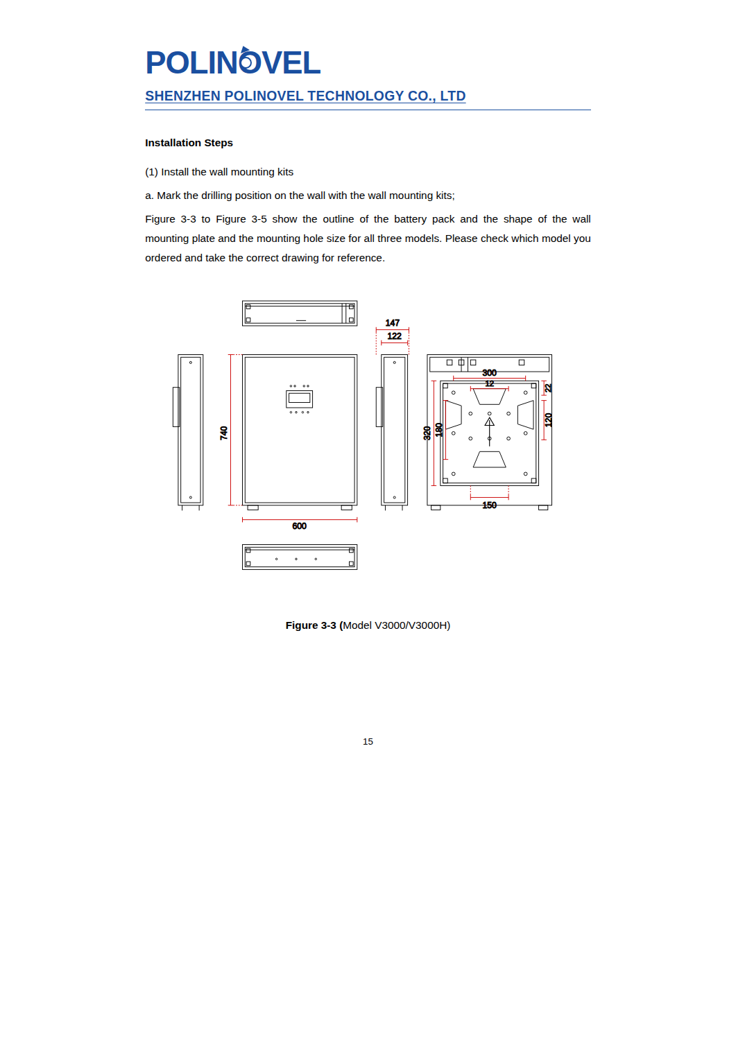POLINOVEL
SHENZHEN POLINOVEL TECHNOLOGY CO., LTD
Installation Steps
(1) Install the wall mounting kits
a. Mark the drilling position on the wall with the wall mounting kits;
Figure 3-3 to Figure 3-5 show the outline of the battery pack and the shape of the wall mounting plate and the mounting hole size for all three models. Please check which model you ordered and take the correct drawing for reference.
740 600 147 122 300 12 22 120 320 180 150
Figure 3-3 (Model V3000/V3000H)
15